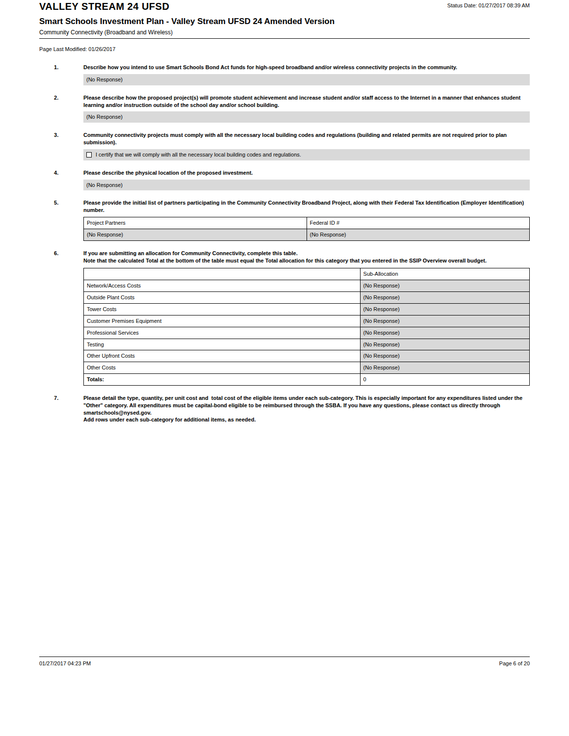VALLEY STREAM 24 UFSD
Status Date: 01/27/2017 08:39 AM
Smart Schools Investment Plan - Valley Stream UFSD 24 Amended Version
Community Connectivity (Broadband and Wireless)
Page Last Modified: 01/26/2017
Describe how you intend to use Smart Schools Bond Act funds for high-speed broadband and/or wireless connectivity projects in the community.
(No Response)
Please describe how the proposed project(s) will promote student achievement and increase student and/or staff access to the Internet in a manner that enhances student learning and/or instruction outside of the school day and/or school building.
(No Response)
Community connectivity projects must comply with all the necessary local building codes and regulations (building and related permits are not required prior to plan submission).
I certify that we will comply with all the necessary local building codes and regulations.
Please describe the physical location of the proposed investment.
(No Response)
Please provide the initial list of partners participating in the Community Connectivity Broadband Project, along with their Federal Tax Identification (Employer Identification) number.
| Project Partners | Federal ID # |
| --- | --- |
| (No Response) | (No Response) |
If you are submitting an allocation for Community Connectivity, complete this table.
Note that the calculated Total at the bottom of the table must equal the Total allocation for this category that you entered in the SSIP Overview overall budget.
| | Sub-Allocation |
| --- | --- |
| Network/Access Costs | (No Response) |
| Outside Plant Costs | (No Response) |
| Tower Costs | (No Response) |
| Customer Premises Equipment | (No Response) |
| Professional Services | (No Response) |
| Testing | (No Response) |
| Other Upfront Costs | (No Response) |
| Other Costs | (No Response) |
| Totals: | 0 |
Please detail the type, quantity, per unit cost and total cost of the eligible items under each sub-category. This is especially important for any expenditures listed under the "Other" category. All expenditures must be capital-bond eligible to be reimbursed through the SSBA. If you have any questions, please contact us directly through smartschools@nysed.gov.
Add rows under each sub-category for additional items, as needed.
01/27/2017 04:23 PM
Page 6 of 20